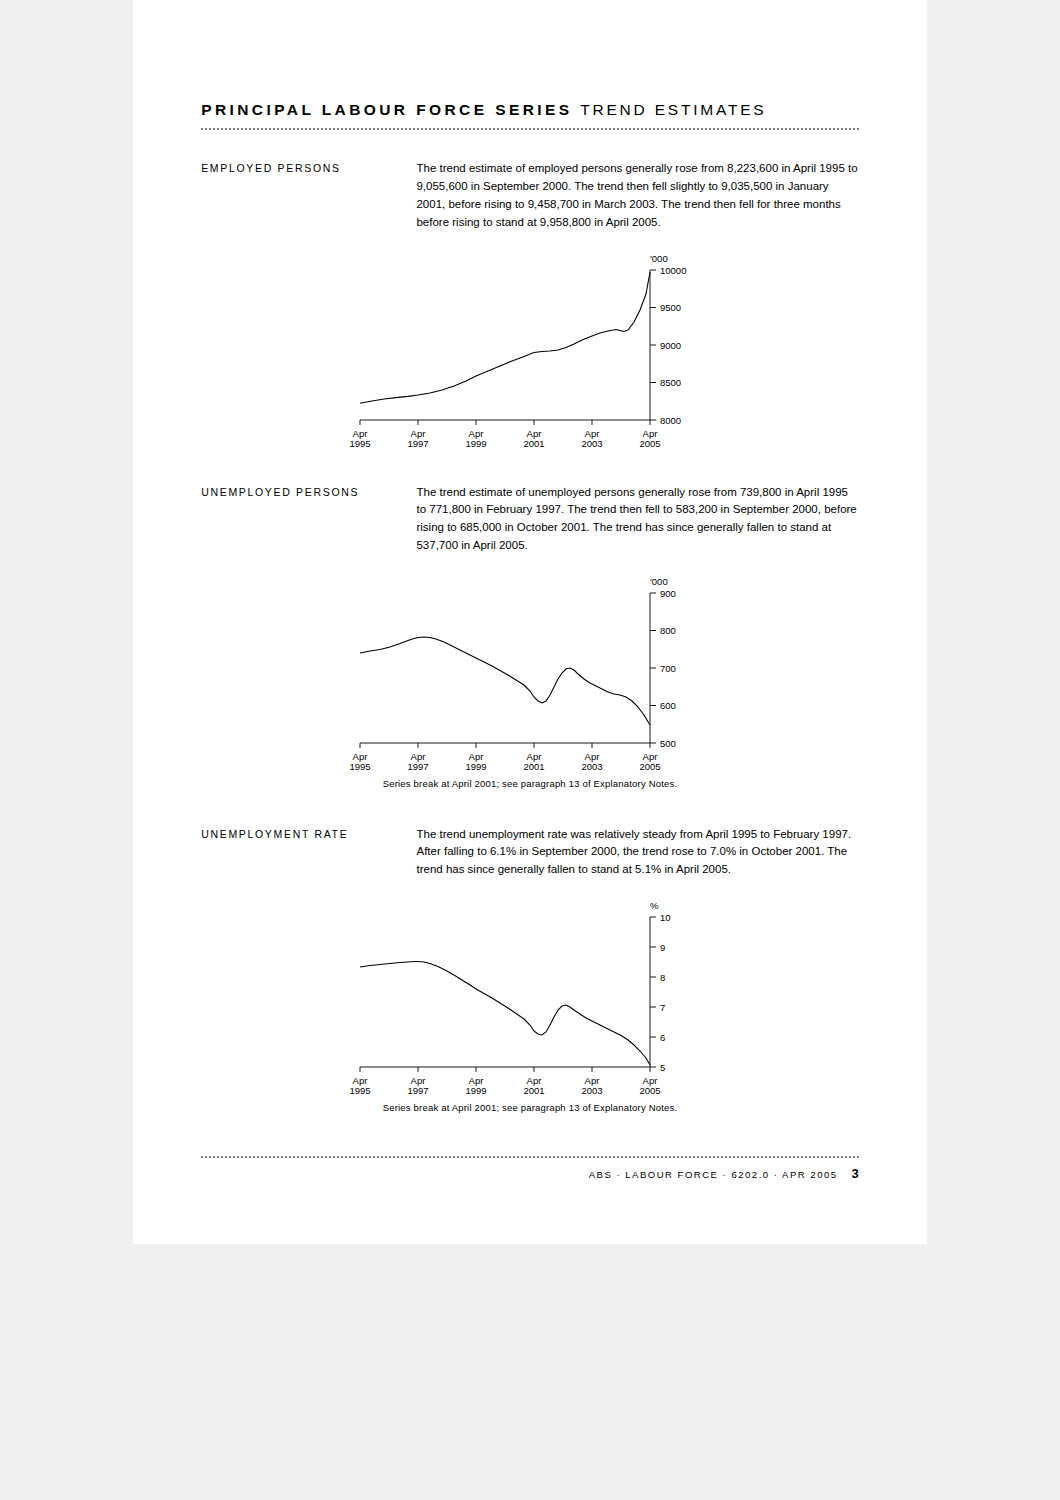PRINCIPAL LABOUR FORCE SERIES TREND ESTIMATES
Employed persons
The trend estimate of employed persons generally rose from 8,223,600 in April 1995 to 9,055,600 in September 2000. The trend then fell slightly to 9,035,500 in January 2001, before rising to 9,458,700 in March 2003. The trend then fell for three months before rising to stand at 9,958,800 in April 2005.
'000 10000 9500 9000 8500 8000 Apr 1995 Apr 1997 Apr 1999 Apr 2001 Apr 2003 Apr 2005
Unemployed persons
The trend estimate of unemployed persons generally rose from 739,800 in April 1995 to 771,800 in February 1997. The trend then fell to 583,200 in September 2000, before rising to 685,000 in October 2001. The trend has since generally fallen to stand at 537,700 in April 2005.
'000 900 800 700 600 500 Apr 1995 Apr 1997 Apr 1999 Apr 2001 Apr 2003 Apr 2005
Series break at April 2001; see paragraph 13 of Explanatory Notes.
Unemployment rate
The trend unemployment rate was relatively steady from April 1995 to February 1997. After falling to 6.1% in September 2000, the trend rose to 7.0% in October 2001. The trend has since generally fallen to stand at 5.1% in April 2005.
% 10 9 8 7 6 5 Apr 1995 Apr 1997 Apr 1999 Apr 2001 Apr 2003 Apr 2005
Series break at April 2001; see paragraph 13 of Explanatory Notes.
ABS · LABOUR FORCE · 6202.0 · APR 2005 3